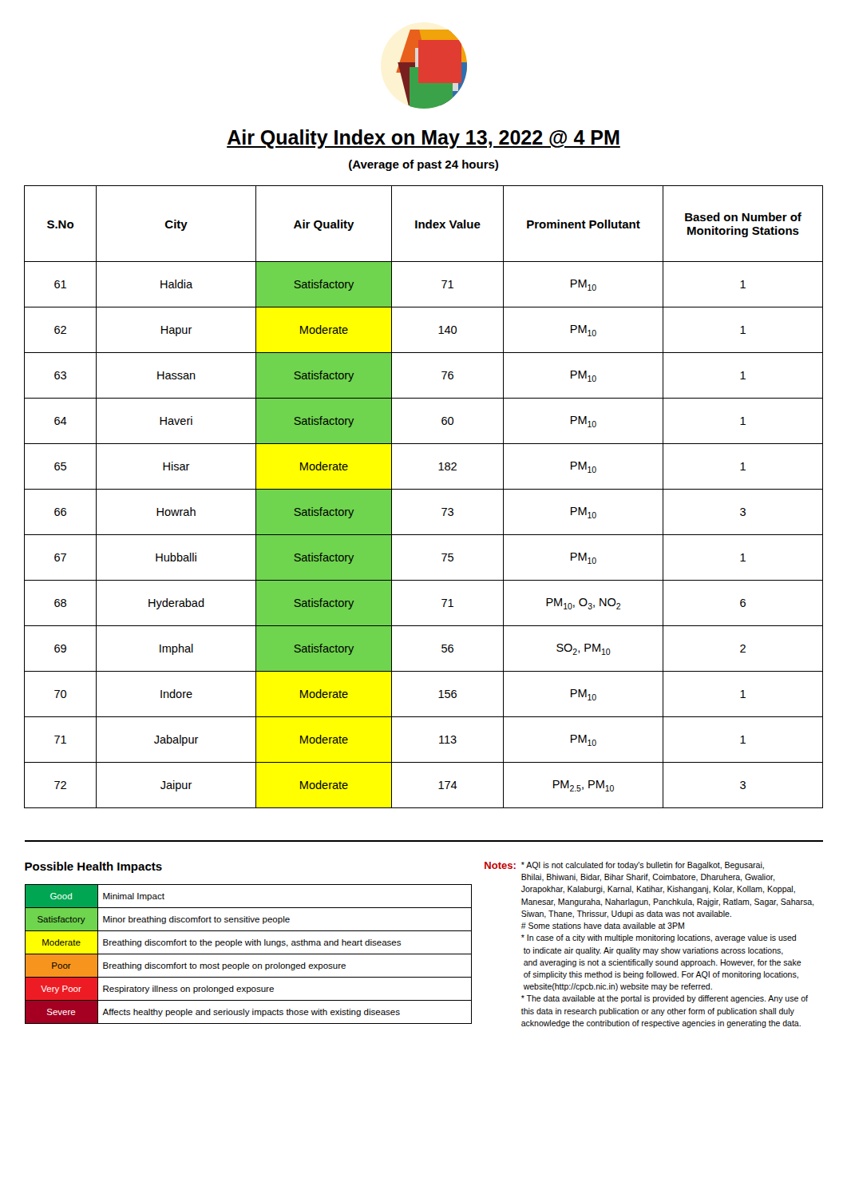Air Quality Index on May 13, 2022 @ 4 PM
(Average of past 24 hours)
| S.No | City | Air Quality | Index Value | Prominent Pollutant | Based on Number of Monitoring Stations |
| --- | --- | --- | --- | --- | --- |
| 61 | Haldia | Satisfactory | 71 | PM 10 | 1 |
| 62 | Hapur | Moderate | 140 | PM 10 | 1 |
| 63 | Hassan | Satisfactory | 76 | PM 10 | 1 |
| 64 | Haveri | Satisfactory | 60 | PM 10 | 1 |
| 65 | Hisar | Moderate | 182 | PM 10 | 1 |
| 66 | Howrah | Satisfactory | 73 | PM 10 | 3 |
| 67 | Hubballi | Satisfactory | 75 | PM 10 | 1 |
| 68 | Hyderabad | Satisfactory | 71 | PM 10 , O 3 , NO 2 | 6 |
| 69 | Imphal | Satisfactory | 56 | SO 2 , PM 10 | 2 |
| 70 | Indore | Moderate | 156 | PM 10 | 1 |
| 71 | Jabalpur | Moderate | 113 | PM 10 | 1 |
| 72 | Jaipur | Moderate | 174 | PM 2.5 , PM 10 | 3 |
Possible Health Impacts
| Good | Minimal Impact |
| Satisfactory | Minor breathing discomfort to sensitive people |
| Moderate | Breathing discomfort to the people with lungs, asthma and heart diseases |
| Poor | Breathing discomfort to most people on prolonged exposure |
| Very Poor | Respiratory illness on prolonged exposure |
| Severe | Affects healthy people and seriously impacts those with existing diseases |
Notes:
* AQI is not calculated for today's bulletin for Bagalkot, Begusarai,
Bhilai, Bhiwani, Bidar, Bihar Sharif, Coimbatore, Dharuhera, Gwalior,
Jorapokhar, Kalaburgi, Karnal, Katihar, Kishanganj, Kolar, Kollam, Koppal,
Manesar, Manguraha, Naharlagun, Panchkula, Rajgir, Ratlam, Sagar, Saharsa,
Siwan, Thane, Thrissur, Udupi as data was not available.
# Some stations have data available at 3PM
* In case of a city with multiple monitoring locations, average value is used
to indicate air quality. Air quality may show variations across locations,
and averaging is not a scientifically sound approach. However, for the sake
of simplicity this method is being followed. For AQI of monitoring locations,
website(http://cpcb.nic.in) website may be referred.
* The data available at the portal is provided by different agencies. Any use of
this data in research publication or any other form of publication shall duly
acknowledge the contribution of respective agencies in generating the data.